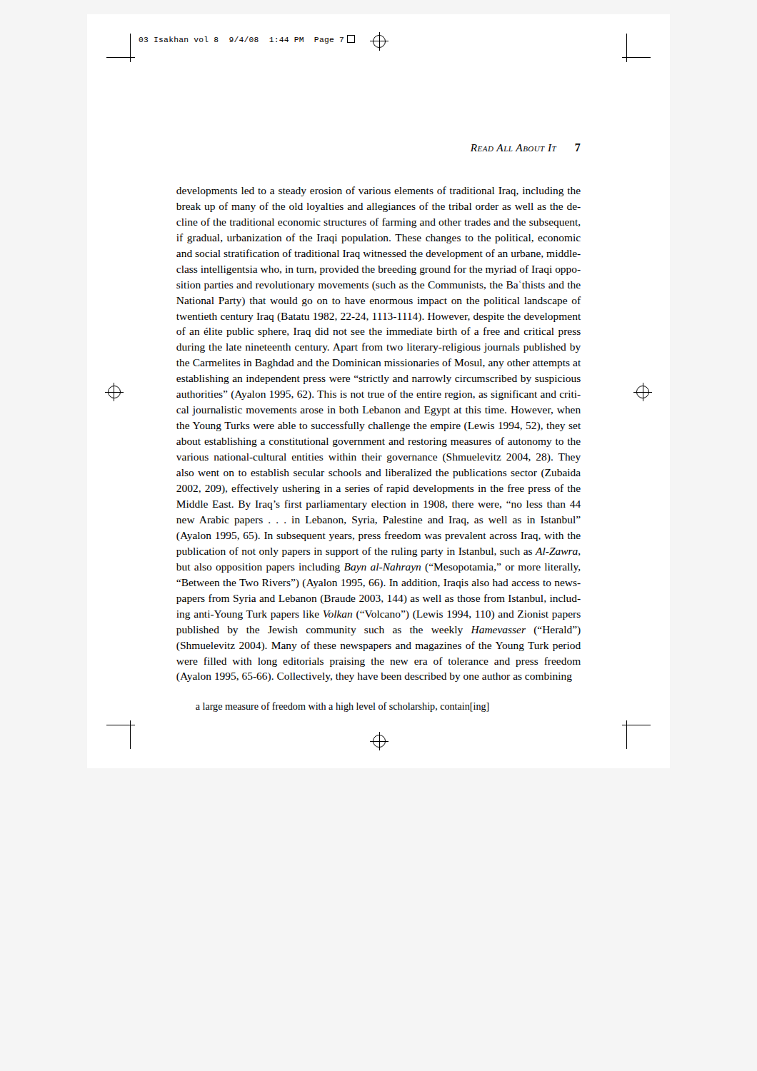03 Isakhan vol 8 9/4/08 1:44 PM Page 7
Read All About It7
developments led to a steady erosion of various elements of traditional Iraq, including the break up of many of the old loyalties and allegiances of the tribal order as well as the decline of the traditional economic structures of farming and other trades and the subsequent, if gradual, urbanization of the Iraqi population. These changes to the political, economic and social stratification of traditional Iraq witnessed the development of an urbane, middle-class intelligentsia who, in turn, provided the breeding ground for the myriad of Iraqi opposition parties and revolutionary movements (such as the Communists, the Baʿthists and the National Party) that would go on to have enormous impact on the political landscape of twentieth century Iraq (Batatu 1982, 22-24, 1113-1114). However, despite the development of an élite public sphere, Iraq did not see the immediate birth of a free and critical press during the late nineteenth century. Apart from two literary-religious journals published by the Carmelites in Baghdad and the Dominican missionaries of Mosul, any other attempts at establishing an independent press were “strictly and narrowly circumscribed by suspicious authorities” (Ayalon 1995, 62). This is not true of the entire region, as significant and critical journalistic movements arose in both Lebanon and Egypt at this time. However, when the Young Turks were able to successfully challenge the empire (Lewis 1994, 52), they set about establishing a constitutional government and restoring measures of autonomy to the various national-cultural entities within their governance (Shmuelevitz 2004, 28). They also went on to establish secular schools and liberalized the publications sector (Zubaida 2002, 209), effectively ushering in a series of rapid developments in the free press of the Middle East. By Iraq’s first parliamentary election in 1908, there were, “no less than 44 new Arabic papers . . . in Lebanon, Syria, Palestine and Iraq, as well as in Istanbul” (Ayalon 1995, 65). In subsequent years, press freedom was prevalent across Iraq, with the publication of not only papers in support of the ruling party in Istanbul, such as Al-Zawra, but also opposition papers including Bayn al-Nahrayn (“Mesopotamia,” or more literally, “Between the Two Rivers”) (Ayalon 1995, 66). In addition, Iraqis also had access to newspapers from Syria and Lebanon (Braude 2003, 144) as well as those from Istanbul, including anti-Young Turk papers like Volkan (“Volcano”) (Lewis 1994, 110) and Zionist papers published by the Jewish community such as the weekly Hamevasser (“Herald”) (Shmuelevitz 2004). Many of these newspapers and magazines of the Young Turk period were filled with long editorials praising the new era of tolerance and press freedom (Ayalon 1995, 65-66). Collectively, they have been described by one author as combining
a large measure of freedom with a high level of scholarship, contain[ing]